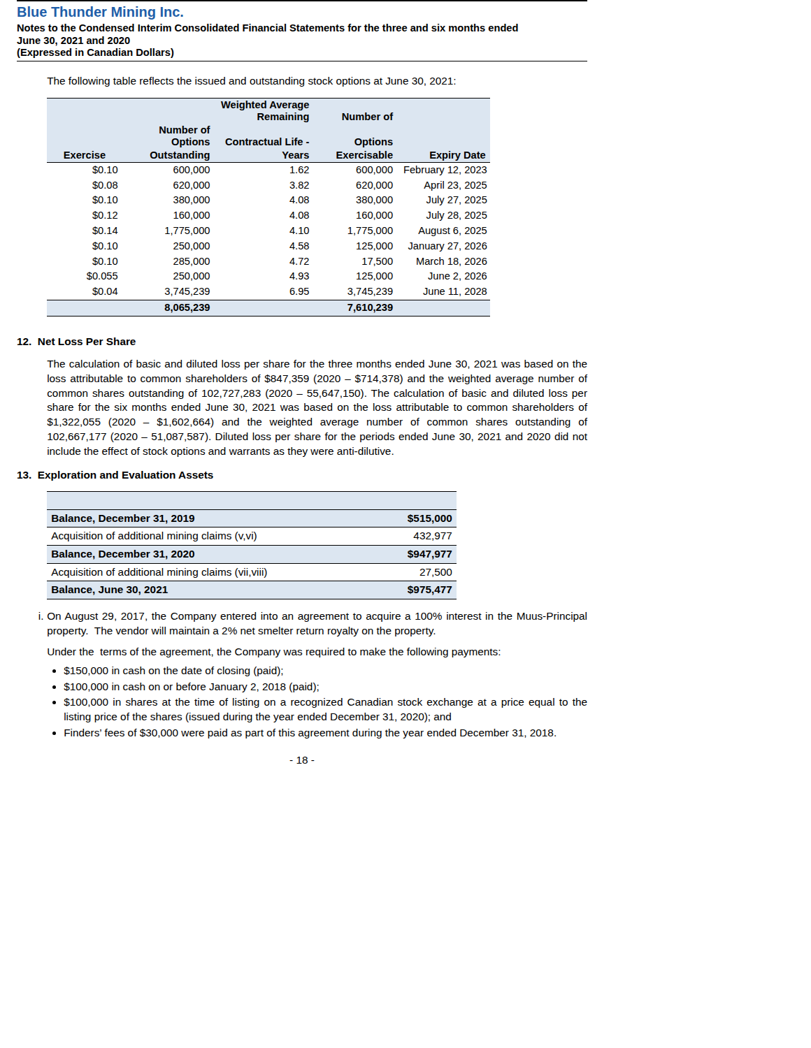Blue Thunder Mining Inc.
Notes to the Condensed Interim Consolidated Financial Statements for the three and six months ended
June 30, 2021 and 2020
(Expressed in Canadian Dollars)
The following table reflects the issued and outstanding stock options at June 30, 2021:
| | | Weighted Average Remaining | Number of | |
| --- | --- | --- | --- | --- |
| | Number of Options | Contractual Life - | Options | |
| Exercise | Outstanding | Years | Exercisable | Expiry Date |
| $0.10 | 600,000 | 1.62 | 600,000 | February 12, 2023 |
| $0.08 | 620,000 | 3.82 | 620,000 | April 23, 2025 |
| $0.10 | 380,000 | 4.08 | 380,000 | July 27, 2025 |
| $0.12 | 160,000 | 4.08 | 160,000 | July 28, 2025 |
| $0.14 | 1,775,000 | 4.10 | 1,775,000 | August 6, 2025 |
| $0.10 | 250,000 | 4.58 | 125,000 | January 27, 2026 |
| $0.10 | 285,000 | 4.72 | 17,500 | March 18, 2026 |
| $0.055 | 250,000 | 4.93 | 125,000 | June 2, 2026 |
| $0.04 | 3,745,239 | 6.95 | 3,745,239 | June 11, 2028 |
| | 8,065,239 | | 7,610,239 | |
12. Net Loss Per Share
The calculation of basic and diluted loss per share for the three months ended June 30, 2021 was based on the loss attributable to common shareholders of $847,359 (2020 – $714,378) and the weighted average number of common shares outstanding of 102,727,283 (2020 – 55,647,150). The calculation of basic and diluted loss per share for the six months ended June 30, 2021 was based on the loss attributable to common shareholders of $1,322,055 (2020 – $1,602,664) and the weighted average number of common shares outstanding of 102,667,177 (2020 – 51,087,587). Diluted loss per share for the periods ended June 30, 2021 and 2020 did not include the effect of stock options and warrants as they were anti-dilutive.
13. Exploration and Evaluation Assets
| Balance, December 31, 2019 | $515,000 |
| Acquisition of additional mining claims (v,vi) | 432,977 |
| Balance, December 31, 2020 | $947,977 |
| Acquisition of additional mining claims (vii,viii) | 27,500 |
| Balance, June 30, 2021 | $975,477 |
On August 29, 2017, the Company entered into an agreement to acquire a 100% interest in the Muus-Principal property. The vendor will maintain a 2% net smelter return royalty on the property.
Under the terms of the agreement, the Company was required to make the following payments:
$150,000 in cash on the date of closing (paid);
$100,000 in cash on or before January 2, 2018 (paid);
$100,000 in shares at the time of listing on a recognized Canadian stock exchange at a price equal to the listing price of the shares (issued during the year ended December 31, 2020); and
Finders’ fees of $30,000 were paid as part of this agreement during the year ended December 31, 2018.
- 18 -